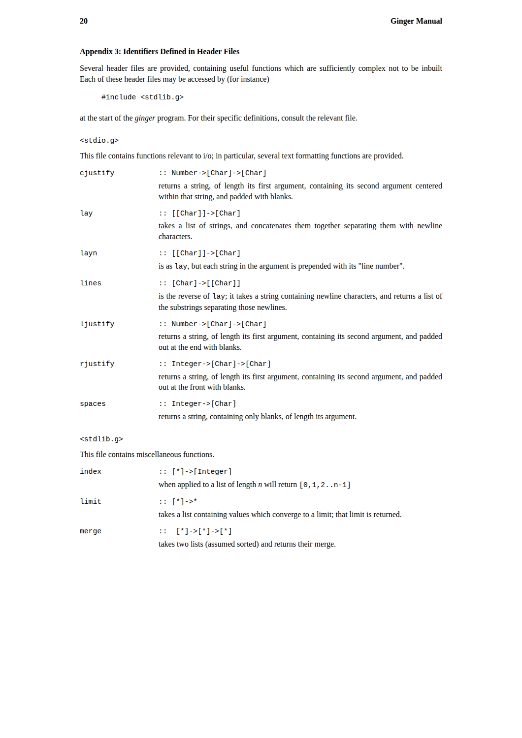20 Ginger Manual
Appendix 3: Identifiers Defined in Header Files
Several header files are provided, containing useful functions which are sufficiently complex not to be inbuilt Each of these header files may be accessed by (for instance)
#include <stdlib.g>
at the start of the ginger program. For their specific definitions, consult the relevant file.
<stdio.g>
This file contains functions relevant to i/o; in particular, several text formatting functions are provided.
cjustify
:: Number->[Char]->[Char]
returns a string, of length its first argument, containing its second argument centered within that string, and padded with blanks.
lay
:: [[Char]]->[Char]
takes a list of strings, and concatenates them together separating them with newline characters.
layn
:: [[Char]]->[Char]
is as lay, but each string in the argument is prepended with its "line number".
lines
:: [Char]->[[Char]]
is the reverse of lay; it takes a string containing newline characters, and returns a list of the substrings separating those newlines.
ljustify
:: Number->[Char]->[Char]
returns a string, of length its first argument, containing its second argument, and padded out at the end with blanks.
rjustify
:: Integer->[Char]->[Char]
returns a string, of length its first argument, containing its second argument, and padded out at the front with blanks.
spaces
:: Integer->[Char]
returns a string, containing only blanks, of length its argument.
<stdlib.g>
This file contains miscellaneous functions.
index
:: [*]->[Integer]
when applied to a list of length n will return [0,1,2..n-1]
limit
:: [*]->*
takes a list containing values which converge to a limit; that limit is returned.
merge
:: [*]->[*]->[*]
takes two lists (assumed sorted) and returns their merge.